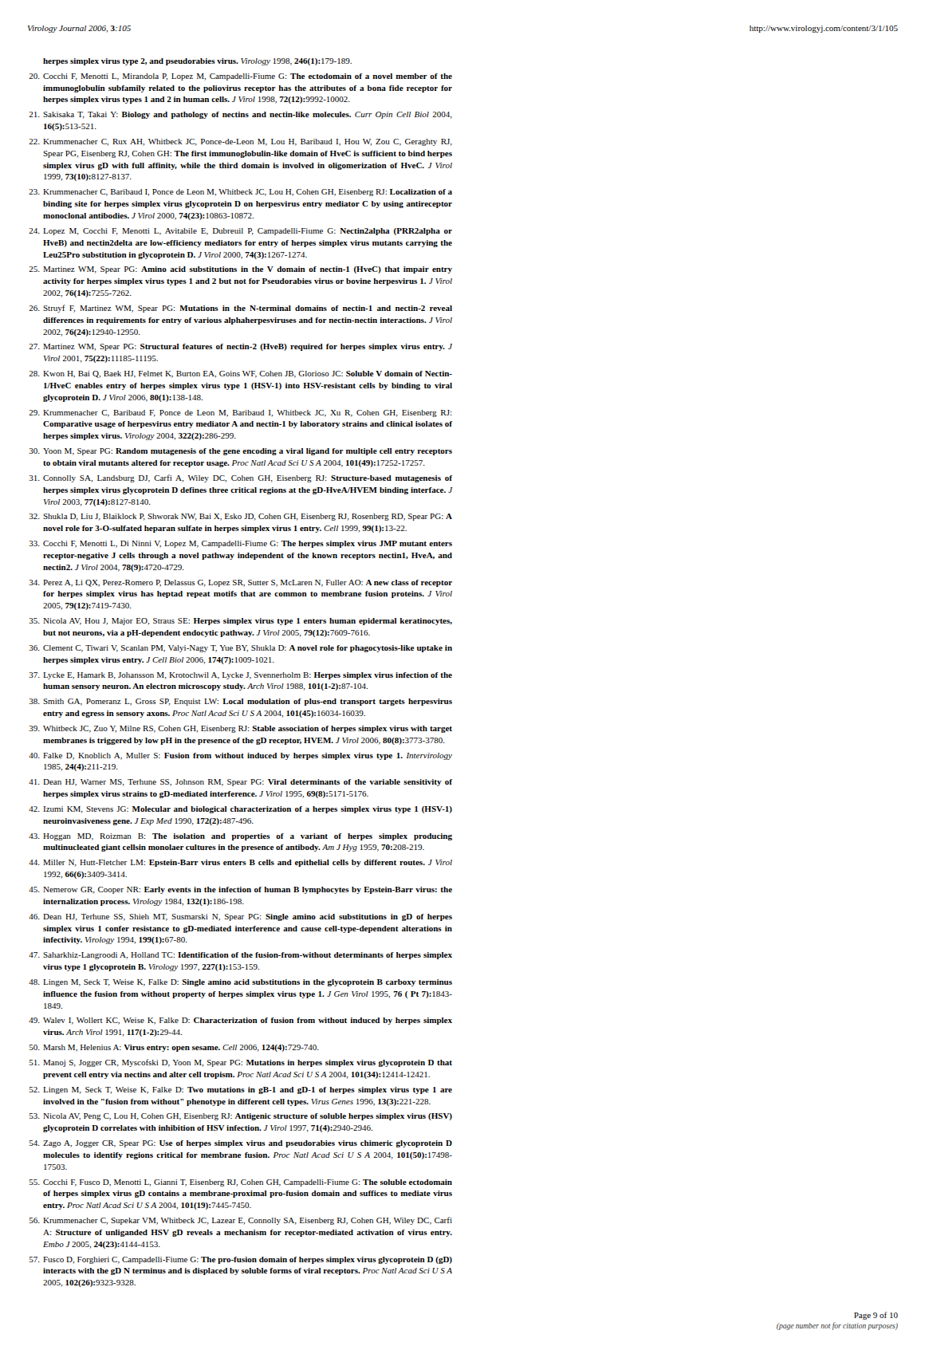Virology Journal 2006, 3:105
http://www.virologyj.com/content/3/1/105
herpes simplex virus type 2, and pseudorabies virus. Virology 1998, 246(1): 179-189.
20. Cocchi F, Menotti L, Mirandola P, Lopez M, Campadelli-Fiume G: The ectodomain of a novel member of the immunoglobulin subfamily related to the poliovirus receptor has the attributes of a bona fide receptor for herpes simplex virus types 1 and 2 in human cells. J Virol 1998, 72(12): 9992-10002.
21. Sakisaka T, Takai Y: Biology and pathology of nectins and nectin-like molecules. Curr Opin Cell Biol 2004, 16(5): 513-521.
22. Krummenacher C, Rux AH, Whitbeck JC, Ponce-de-Leon M, Lou H, Baribaud I, Hou W, Zou C, Geraghty RJ, Spear PG, Eisenberg RJ, Cohen GH: The first immunoglobulin-like domain of HveC is sufficient to bind herpes simplex virus gD with full affinity, while the third domain is involved in oligomerization of HveC. J Virol 1999, 73(10): 8127-8137.
23. Krummenacher C, Baribaud I, Ponce de Leon M, Whitbeck JC, Lou H, Cohen GH, Eisenberg RJ: Localization of a binding site for herpes simplex virus glycoprotein D on herpesvirus entry mediator C by using antireceptor monoclonal antibodies. J Virol 2000, 74(23): 10863-10872.
24. Lopez M, Cocchi F, Menotti L, Avitabile E, Dubreuil P, Campadelli-Fiume G: Nectin2alpha (PRR2alpha or HveB) and nectin2delta are low-efficiency mediators for entry of herpes simplex virus mutants carrying the Leu25Pro substitution in glycoprotein D. J Virol 2000, 74(3): 1267-1274.
25. Martinez WM, Spear PG: Amino acid substitutions in the V domain of nectin-1 (HveC) that impair entry activity for herpes simplex virus types 1 and 2 but not for Pseudorabies virus or bovine herpesvirus 1. J Virol 2002, 76(14): 7255-7262.
26. Struyf F, Martinez WM, Spear PG: Mutations in the N-terminal domains of nectin-1 and nectin-2 reveal differences in requirements for entry of various alphaherpesviruses and for nectin-nectin interactions. J Virol 2002, 76(24): 12940-12950.
27. Martinez WM, Spear PG: Structural features of nectin-2 (HveB) required for herpes simplex virus entry. J Virol 2001, 75(22): 11185-11195.
28. Kwon H, Bai Q, Baek HJ, Felmet K, Burton EA, Goins WF, Cohen JB, Glorioso JC: Soluble V domain of Nectin-1/HveC enables entry of herpes simplex virus type 1 (HSV-1) into HSV-resistant cells by binding to viral glycoprotein D. J Virol 2006, 80(1): 138-148.
29. Krummenacher C, Baribaud F, Ponce de Leon M, Baribaud I, Whitbeck JC, Xu R, Cohen GH, Eisenberg RJ: Comparative usage of herpesvirus entry mediator A and nectin-1 by laboratory strains and clinical isolates of herpes simplex virus. Virology 2004, 322(2): 286-299.
30. Yoon M, Spear PG: Random mutagenesis of the gene encoding a viral ligand for multiple cell entry receptors to obtain viral mutants altered for receptor usage. Proc Natl Acad Sci U S A 2004, 101(49): 17252-17257.
31. Connolly SA, Landsburg DJ, Carfi A, Wiley DC, Cohen GH, Eisenberg RJ: Structure-based mutagenesis of herpes simplex virus glycoprotein D defines three critical regions at the gD-HveA/HVEM binding interface. J Virol 2003, 77(14): 8127-8140.
32. Shukla D, Liu J, Blaiklock P, Shworak NW, Bai X, Esko JD, Cohen GH, Eisenberg RJ, Rosenberg RD, Spear PG: A novel role for 3-O-sulfated heparan sulfate in herpes simplex virus 1 entry. Cell 1999, 99(1): 13-22.
33. Cocchi F, Menotti L, Di Ninni V, Lopez M, Campadelli-Fiume G: The herpes simplex virus JMP mutant enters receptor-negative J cells through a novel pathway independent of the known receptors nectin1, HveA, and nectin2. J Virol 2004, 78(9): 4720-4729.
34. Perez A, Li QX, Perez-Romero P, Delassus G, Lopez SR, Sutter S, McLaren N, Fuller AO: A new class of receptor for herpes simplex virus has heptad repeat motifs that are common to membrane fusion proteins. J Virol 2005, 79(12): 7419-7430.
35. Nicola AV, Hou J, Major EO, Straus SE: Herpes simplex virus type 1 enters human epidermal keratinocytes, but not neurons, via a pH-dependent endocytic pathway. J Virol 2005, 79(12): 7609-7616.
36. Clement C, Tiwari V, Scanlan PM, Valyi-Nagy T, Yue BY, Shukla D: A novel role for phagocytosis-like uptake in herpes simplex virus entry. J Cell Biol 2006, 174(7): 1009-1021.
37. Lycke E, Hamark B, Johansson M, Krotochwil A, Lycke J, Svennerholm B: Herpes simplex virus infection of the human sensory neuron. An electron microscopy study. Arch Virol 1988, 101(1-2): 87-104.
38. Smith GA, Pomeranz L, Gross SP, Enquist LW: Local modulation of plus-end transport targets herpesvirus entry and egress in sensory axons. Proc Natl Acad Sci U S A 2004, 101(45): 16034-16039.
39. Whitbeck JC, Zuo Y, Milne RS, Cohen GH, Eisenberg RJ: Stable association of herpes simplex virus with target membranes is triggered by low pH in the presence of the gD receptor, HVEM. J Virol 2006, 80(8): 3773-3780.
40. Falke D, Knoblich A, Muller S: Fusion from without induced by herpes simplex virus type 1. Intervirology 1985, 24(4): 211-219.
41. Dean HJ, Warner MS, Terhune SS, Johnson RM, Spear PG: Viral determinants of the variable sensitivity of herpes simplex virus strains to gD-mediated interference. J Virol 1995, 69(8): 5171-5176.
42. Izumi KM, Stevens JG: Molecular and biological characterization of a herpes simplex virus type 1 (HSV-1) neuroinvasiveness gene. J Exp Med 1990, 172(2): 487-496.
43. Hoggan MD, Roizman B: The isolation and properties of a variant of herpes simplex producing multinucleated giant cellsin monolaer cultures in the presence of antibody. Am J Hyg 1959, 70: 208-219.
44. Miller N, Hutt-Fletcher LM: Epstein-Barr virus enters B cells and epithelial cells by different routes. J Virol 1992, 66(6): 3409-3414.
45. Nemerow GR, Cooper NR: Early events in the infection of human B lymphocytes by Epstein-Barr virus: the internalization process. Virology 1984, 132(1): 186-198.
46. Dean HJ, Terhune SS, Shieh MT, Susmarski N, Spear PG: Single amino acid substitutions in gD of herpes simplex virus 1 confer resistance to gD-mediated interference and cause cell-type-dependent alterations in infectivity. Virology 1994, 199(1): 67-80.
47. Saharkhiz-Langroodi A, Holland TC: Identification of the fusion-from-without determinants of herpes simplex virus type 1 glycoprotein B. Virology 1997, 227(1): 153-159.
48. Lingen M, Seck T, Weise K, Falke D: Single amino acid substitutions in the glycoprotein B carboxy terminus influence the fusion from without property of herpes simplex virus type 1. J Gen Virol 1995, 76 ( Pt 7): 1843-1849.
49. Walev I, Wollert KC, Weise K, Falke D: Characterization of fusion from without induced by herpes simplex virus. Arch Virol 1991, 117(1-2): 29-44.
50. Marsh M, Helenius A: Virus entry: open sesame. Cell 2006, 124(4): 729-740.
51. Manoj S, Jogger CR, Myscofski D, Yoon M, Spear PG: Mutations in herpes simplex virus glycoprotein D that prevent cell entry via nectins and alter cell tropism. Proc Natl Acad Sci U S A 2004, 101(34): 12414-12421.
52. Lingen M, Seck T, Weise K, Falke D: Two mutations in gB-1 and gD-1 of herpes simplex virus type 1 are involved in the "fusion from without" phenotype in different cell types. Virus Genes 1996, 13(3): 221-228.
53. Nicola AV, Peng C, Lou H, Cohen GH, Eisenberg RJ: Antigenic structure of soluble herpes simplex virus (HSV) glycoprotein D correlates with inhibition of HSV infection. J Virol 1997, 71(4): 2940-2946.
54. Zago A, Jogger CR, Spear PG: Use of herpes simplex virus and pseudorabies virus chimeric glycoprotein D molecules to identify regions critical for membrane fusion. Proc Natl Acad Sci U S A 2004, 101(50): 17498-17503.
55. Cocchi F, Fusco D, Menotti L, Gianni T, Eisenberg RJ, Cohen GH, Campadelli-Fiume G: The soluble ectodomain of herpes simplex virus gD contains a membrane-proximal pro-fusion domain and suffices to mediate virus entry. Proc Natl Acad Sci U S A 2004, 101(19): 7445-7450.
56. Krummenacher C, Supekar VM, Whitbeck JC, Lazear E, Connolly SA, Eisenberg RJ, Cohen GH, Wiley DC, Carfi A: Structure of unliganded HSV gD reveals a mechanism for receptor-mediated activation of virus entry. Embo J 2005, 24(23): 4144-4153.
57. Fusco D, Forghieri C, Campadelli-Fiume G: The pro-fusion domain of herpes simplex virus glycoprotein D (gD) interacts with the gD N terminus and is displaced by soluble forms of viral receptors. Proc Natl Acad Sci U S A 2005, 102(26): 9323-9328.
Page 9 of 10
(page number not for citation purposes)